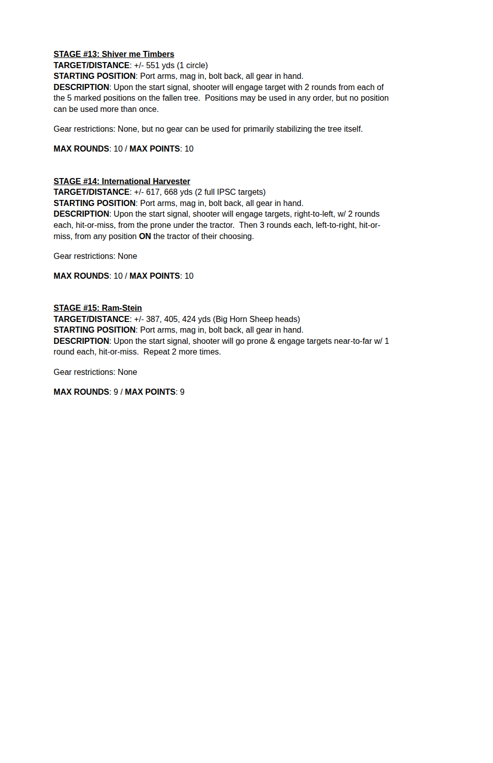STAGE #13: Shiver me Timbers
TARGET/DISTANCE: +/- 551 yds (1 circle)
STARTING POSITION: Port arms, mag in, bolt back, all gear in hand.
DESCRIPTION: Upon the start signal, shooter will engage target with 2 rounds from each of the 5 marked positions on the fallen tree. Positions may be used in any order, but no position can be used more than once.
Gear restrictions: None, but no gear can be used for primarily stabilizing the tree itself.
MAX ROUNDS: 10 / MAX POINTS: 10
STAGE #14: International Harvester
TARGET/DISTANCE: +/- 617, 668 yds (2 full IPSC targets)
STARTING POSITION: Port arms, mag in, bolt back, all gear in hand.
DESCRIPTION: Upon the start signal, shooter will engage targets, right-to-left, w/ 2 rounds each, hit-or-miss, from the prone under the tractor. Then 3 rounds each, left-to-right, hit-or-miss, from any position ON the tractor of their choosing.
Gear restrictions: None
MAX ROUNDS: 10 / MAX POINTS: 10
STAGE #15: Ram-Stein
TARGET/DISTANCE: +/- 387, 405, 424 yds (Big Horn Sheep heads)
STARTING POSITION: Port arms, mag in, bolt back, all gear in hand.
DESCRIPTION: Upon the start signal, shooter will go prone & engage targets near-to-far w/ 1 round each, hit-or-miss. Repeat 2 more times.
Gear restrictions: None
MAX ROUNDS: 9 / MAX POINTS: 9